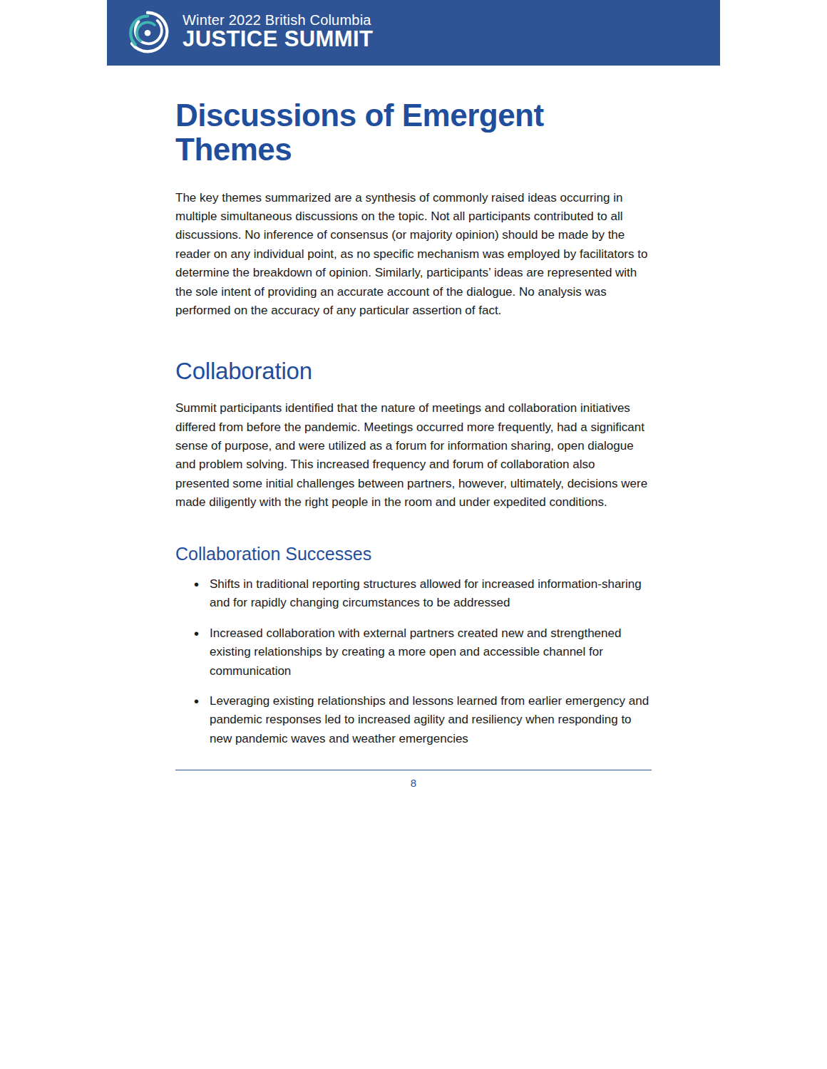Winter 2022 British Columbia JUSTICE SUMMIT
Discussions of Emergent Themes
The key themes summarized are a synthesis of commonly raised ideas occurring in multiple simultaneous discussions on the topic. Not all participants contributed to all discussions. No inference of consensus (or majority opinion) should be made by the reader on any individual point, as no specific mechanism was employed by facilitators to determine the breakdown of opinion. Similarly, participants’ ideas are represented with the sole intent of providing an accurate account of the dialogue. No analysis was performed on the accuracy of any particular assertion of fact.
Collaboration
Summit participants identified that the nature of meetings and collaboration initiatives differed from before the pandemic. Meetings occurred more frequently, had a significant sense of purpose, and were utilized as a forum for information sharing, open dialogue and problem solving. This increased frequency and forum of collaboration also presented some initial challenges between partners, however, ultimately, decisions were made diligently with the right people in the room and under expedited conditions.
Collaboration Successes
Shifts in traditional reporting structures allowed for increased information-sharing and for rapidly changing circumstances to be addressed
Increased collaboration with external partners created new and strengthened existing relationships by creating a more open and accessible channel for communication
Leveraging existing relationships and lessons learned from earlier emergency and pandemic responses led to increased agility and resiliency when responding to new pandemic waves and weather emergencies
8